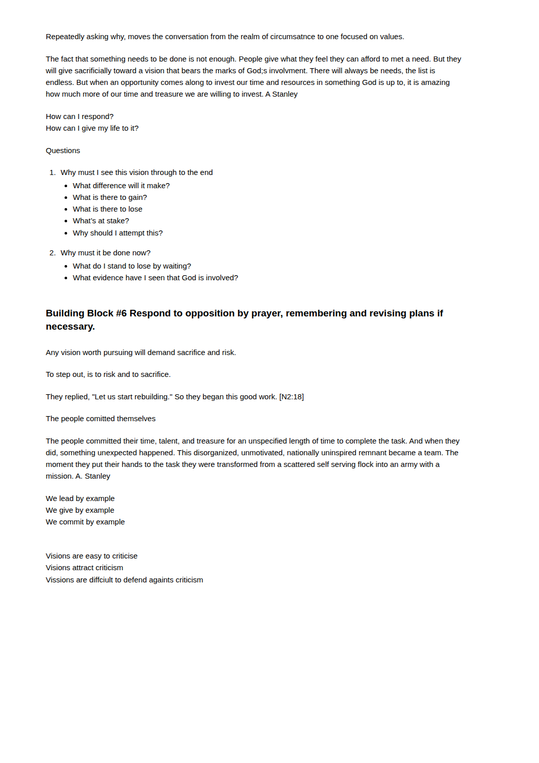Repeatedly asking why, moves the conversation from the realm of circumsatnce to one focused on values.
The fact that something needs to be done is not enough. People give what they feel they can afford to met a need. But they will give sacrificially toward a vision that bears the marks of God;s involvment. There will always be needs, the list is endless. But when an opportunity comes along to invest our time and resources in something God is up to, it is amazing how much more of our time and treasure we are willing to invest. A Stanley
How can I respond?
How can I give my life to it?
Questions
Why must I see this vision through to the end
What difference will it make?
What is there to gain?
What is there to lose
What’s at stake?
Why should I attempt this?
Why must it be done now?
What do I stand to lose by waiting?
What evidence have I seen that God is involved?
Building Block #6 Respond to opposition by prayer, remembering and revising plans if necessary.
Any vision worth pursuing will demand sacrifice and risk.
To step out, is to risk and to sacrifice.
They replied, "Let us start rebuilding." So they began this good work. [N2:18]
The people comitted themselves
The people committed their time, talent, and treasure for an unspecified length of time to complete the task. And when they did, something unexpected happened. This disorganized, unmotivated, nationally uninspired remnant became a team. The moment they put their hands to the task they were transformed from a scattered self serving flock into an army with a mission. A. Stanley
We lead by example
We give by example
We commit by example
Visions are easy to criticise
Visions attract criticism
Vissions are diffciult to defend againts criticism